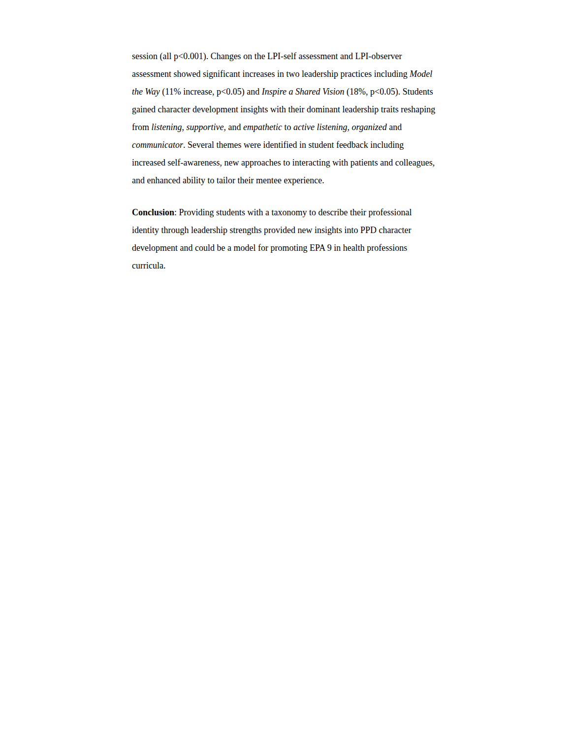session (all p<0.001). Changes on the LPI-self assessment and LPI-observer assessment showed significant increases in two leadership practices including Model the Way (11% increase, p<0.05) and Inspire a Shared Vision (18%, p<0.05). Students gained character development insights with their dominant leadership traits reshaping from listening, supportive, and empathetic to active listening, organized and communicator. Several themes were identified in student feedback including increased self-awareness, new approaches to interacting with patients and colleagues, and enhanced ability to tailor their mentee experience.
Conclusion: Providing students with a taxonomy to describe their professional identity through leadership strengths provided new insights into PPD character development and could be a model for promoting EPA 9 in health professions curricula.